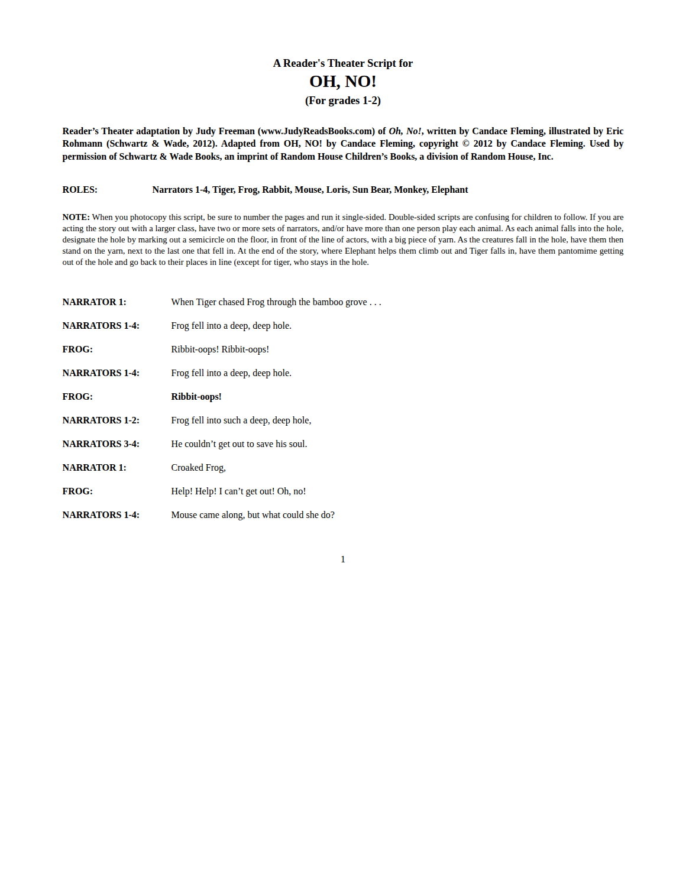A Reader's Theater Script for
OH, NO!
(For grades 1-2)
Reader’s Theater adaptation by Judy Freeman (www.JudyReadsBooks.com) of Oh, No!, written by Candace Fleming, illustrated by Eric Rohmann (Schwartz & Wade, 2012). Adapted from OH, NO! by Candace Fleming, copyright © 2012 by Candace Fleming. Used by permission of Schwartz & Wade Books, an imprint of Random House Children’s Books, a division of Random House, Inc.
ROLES:
Narrators 1-4, Tiger, Frog, Rabbit, Mouse, Loris, Sun Bear, Monkey, Elephant
NOTE: When you photocopy this script, be sure to number the pages and run it single-sided. Double-sided scripts are confusing for children to follow. If you are acting the story out with a larger class, have two or more sets of narrators, and/or have more than one person play each animal. As each animal falls into the hole, designate the hole by marking out a semicircle on the floor, in front of the line of actors, with a big piece of yarn. As the creatures fall in the hole, have them then stand on the yarn, next to the last one that fell in. At the end of the story, where Elephant helps them climb out and Tiger falls in, have them pantomime getting out of the hole and go back to their places in line (except for tiger, who stays in the hole.
| NARRATOR 1: | When Tiger chased Frog through the bamboo grove . . . |
| NARRATORS 1-4: | Frog fell into a deep, deep hole. |
| FROG: | Ribbit-oops! Ribbit-oops! |
| NARRATORS 1-4: | Frog fell into a deep, deep hole. |
| FROG: | Ribbit-oops! |
| NARRATORS 1-2: | Frog fell into such a deep, deep hole, |
| NARRATORS 3-4: | He couldn’t get out to save his soul. |
| NARRATOR 1: | Croaked Frog, |
| FROG: | Help! Help! I can’t get out! Oh, no! |
| NARRATORS 1-4: | Mouse came along, but what could she do? |
1